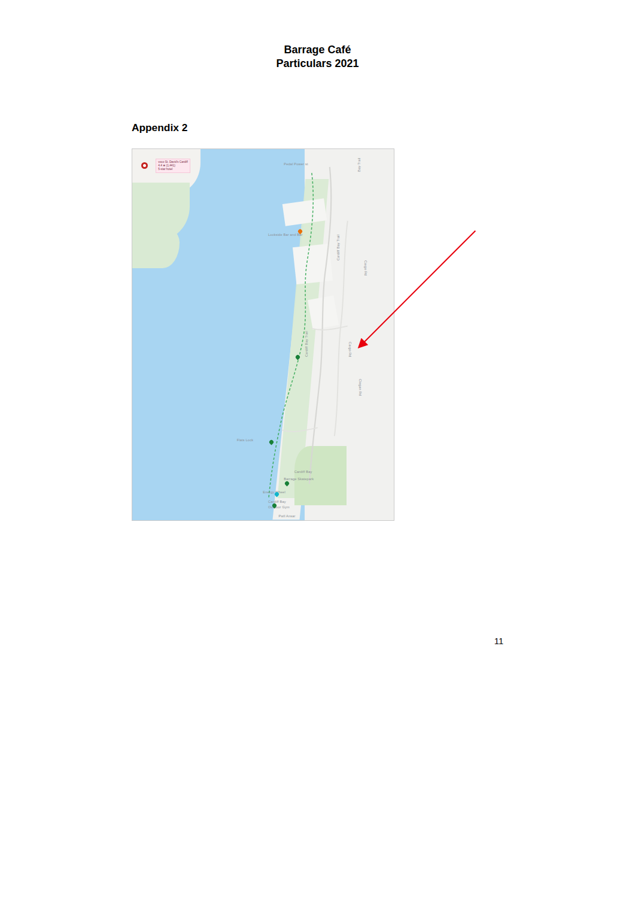Barrage Café Particulars 2021
Appendix 2
Pedal Power st
Lockside Bar and Bar
Bay Trail
Cardiff Bay Trail
Cargo Rd
Cargo Rd
Cardiff Bay Trail
Clegan Rd
Flats Lock
Cardiff Bay
Barrage Skatepark
Energy Wheel
Cardiff Bay
Outdoor Gym
Pwll Ansar
voco St. David's Cardiff
4.4 ★ (1,441)
5-star hotel
11